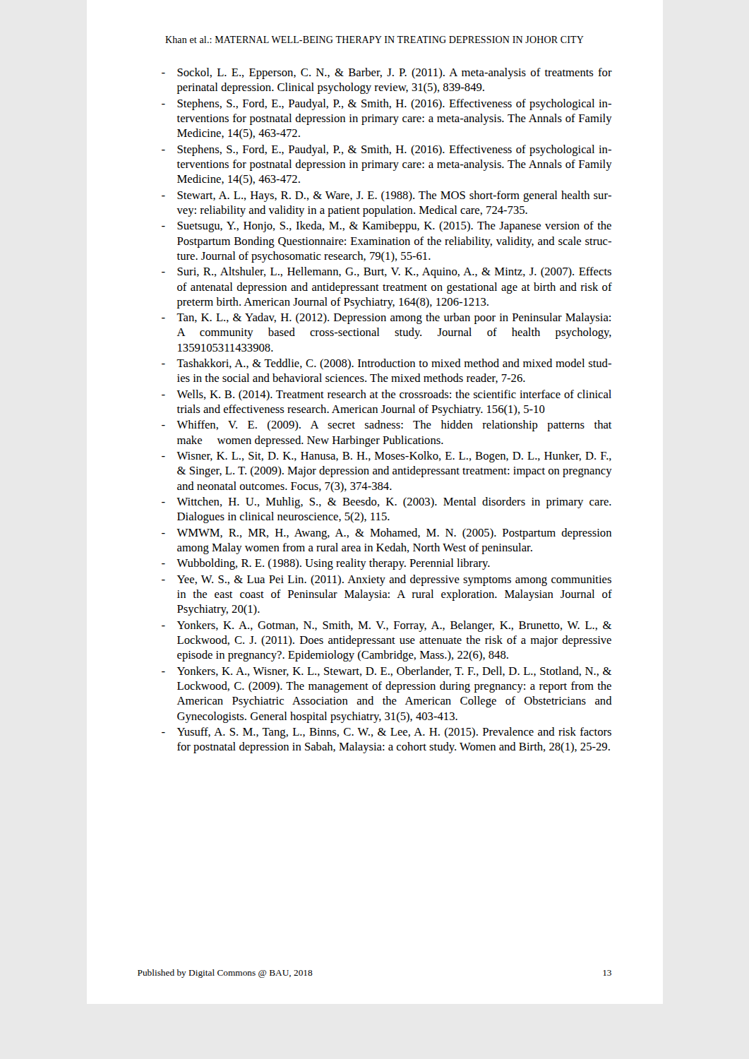Khan et al.: MATERNAL WELL-BEING THERAPY IN TREATING DEPRESSION IN JOHOR CITY
Sockol, L. E., Epperson, C. N., & Barber, J. P. (2011). A meta-analysis of treatments for perinatal depression. Clinical psychology review, 31(5), 839-849.
Stephens, S., Ford, E., Paudyal, P., & Smith, H. (2016). Effectiveness of psychological interventions for postnatal depression in primary care: a meta-analysis. The Annals of Family Medicine, 14(5), 463-472.
Stephens, S., Ford, E., Paudyal, P., & Smith, H. (2016). Effectiveness of psychological interventions for postnatal depression in primary care: a meta-analysis. The Annals of Family Medicine, 14(5), 463-472.
Stewart, A. L., Hays, R. D., & Ware, J. E. (1988). The MOS short-form general health survey: reliability and validity in a patient population. Medical care, 724-735.
Suetsugu, Y., Honjo, S., Ikeda, M., & Kamibeppu, K. (2015). The Japanese version of the Postpartum Bonding Questionnaire: Examination of the reliability, validity, and scale structure. Journal of psychosomatic research, 79(1), 55-61.
Suri, R., Altshuler, L., Hellemann, G., Burt, V. K., Aquino, A., & Mintz, J. (2007). Effects of antenatal depression and antidepressant treatment on gestational age at birth and risk of preterm birth. American Journal of Psychiatry, 164(8), 1206-1213.
Tan, K. L., & Yadav, H. (2012). Depression among the urban poor in Peninsular Malaysia: A community based cross-sectional study. Journal of health psychology, 1359105311433908.
Tashakkori, A., & Teddlie, C. (2008). Introduction to mixed method and mixed model studies in the social and behavioral sciences. The mixed methods reader, 7-26.
Wells, K. B. (2014). Treatment research at the crossroads: the scientific interface of clinical trials and effectiveness research. American Journal of Psychiatry. 156(1), 5-10
Whiffen, V. E. (2009). A secret sadness: The hidden relationship patterns that make women depressed. New Harbinger Publications.
Wisner, K. L., Sit, D. K., Hanusa, B. H., Moses-Kolko, E. L., Bogen, D. L., Hunker, D. F., & Singer, L. T. (2009). Major depression and antidepressant treatment: impact on pregnancy and neonatal outcomes. Focus, 7(3), 374-384.
Wittchen, H. U., Muhlig, S., & Beesdo, K. (2003). Mental disorders in primary care. Dialogues in clinical neuroscience, 5(2), 115.
WMWM, R., MR, H., Awang, A., & Mohamed, M. N. (2005). Postpartum depression among Malay women from a rural area in Kedah, North West of peninsular.
Wubbolding, R. E. (1988). Using reality therapy. Perennial library.
Yee, W. S., & Lua Pei Lin. (2011). Anxiety and depressive symptoms among communities in the east coast of Peninsular Malaysia: A rural exploration. Malaysian Journal of Psychiatry, 20(1).
Yonkers, K. A., Gotman, N., Smith, M. V., Forray, A., Belanger, K., Brunetto, W. L., & Lockwood, C. J. (2011). Does antidepressant use attenuate the risk of a major depressive episode in pregnancy?. Epidemiology (Cambridge, Mass.), 22(6), 848.
Yonkers, K. A., Wisner, K. L., Stewart, D. E., Oberlander, T. F., Dell, D. L., Stotland, N., & Lockwood, C. (2009). The management of depression during pregnancy: a report from the American Psychiatric Association and the American College of Obstetricians and Gynecologists. General hospital psychiatry, 31(5), 403-413.
Yusuff, A. S. M., Tang, L., Binns, C. W., & Lee, A. H. (2015). Prevalence and risk factors for postnatal depression in Sabah, Malaysia: a cohort study. Women and Birth, 28(1), 25-29.
Published by Digital Commons @ BAU, 2018 13